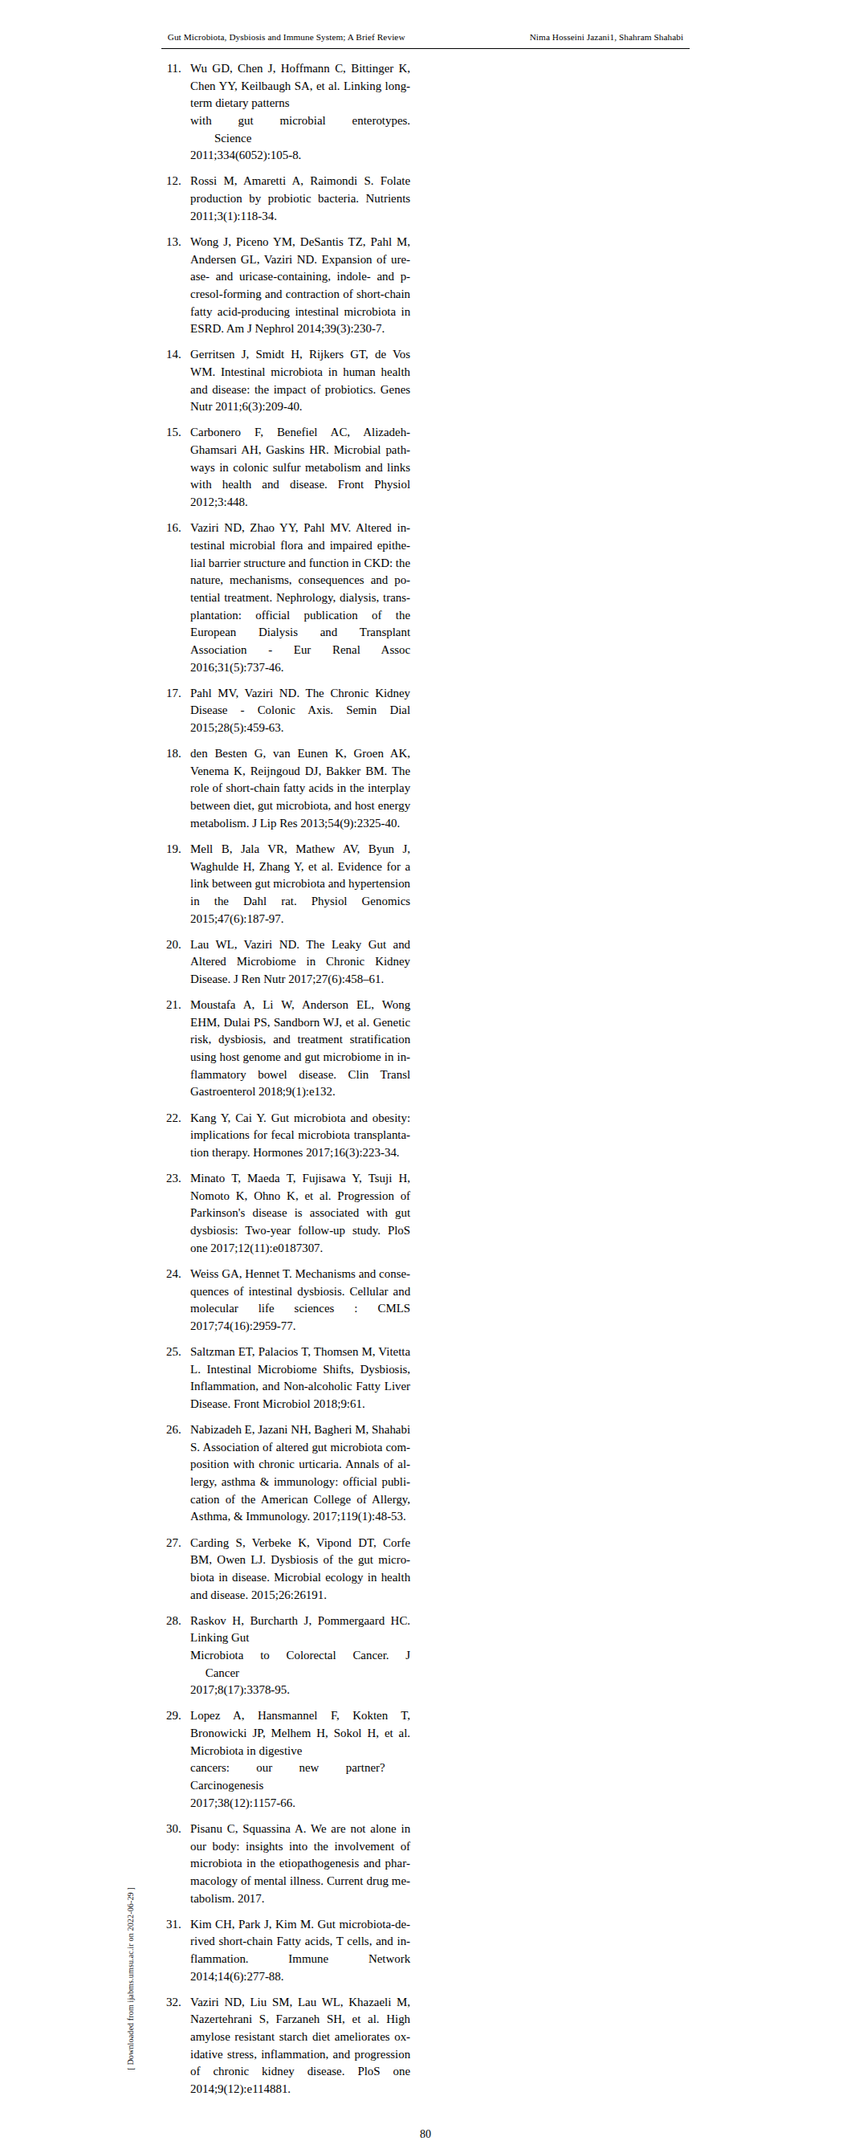Gut Microbiota, Dysbiosis and Immune System; A Brief Review
Nima Hosseini Jazani1, Shahram Shahabi
Wu GD, Chen J, Hoffmann C, Bittinger K, Chen YY, Keilbaugh SA, et al. Linking long-term dietary patterns with gut microbial enterotypes. Science 2011;334(6052):105-8.
Rossi M, Amaretti A, Raimondi S. Folate production by probiotic bacteria. Nutrients 2011;3(1):118-34.
Wong J, Piceno YM, DeSantis TZ, Pahl M, Andersen GL, Vaziri ND. Expansion of urease- and uricase-containing, indole- and p-cresol-forming and contraction of short-chain fatty acid-producing intestinal microbiota in ESRD. Am J Nephrol 2014;39(3):230-7.
Gerritsen J, Smidt H, Rijkers GT, de Vos WM. Intestinal microbiota in human health and disease: the impact of probiotics. Genes Nutr 2011;6(3):209-40.
Carbonero F, Benefiel AC, Alizadeh-Ghamsari AH, Gaskins HR. Microbial pathways in colonic sulfur metabolism and links with health and disease. Front Physiol 2012;3:448.
Vaziri ND, Zhao YY, Pahl MV. Altered intestinal microbial flora and impaired epithelial barrier structure and function in CKD: the nature, mechanisms, consequences and potential treatment. Nephrology, dialysis, transplantation: official publication of the European Dialysis and Transplant Association - Eur Renal Assoc 2016;31(5):737-46.
Pahl MV, Vaziri ND. The Chronic Kidney Disease - Colonic Axis. Semin Dial 2015;28(5):459-63.
den Besten G, van Eunen K, Groen AK, Venema K, Reijngoud DJ, Bakker BM. The role of short-chain fatty acids in the interplay between diet, gut microbiota, and host energy metabolism. J Lip Res 2013;54(9):2325-40.
Mell B, Jala VR, Mathew AV, Byun J, Waghulde H, Zhang Y, et al. Evidence for a link between gut microbiota and hypertension in the Dahl rat. Physiol Genomics 2015;47(6):187-97.
Lau WL, Vaziri ND. The Leaky Gut and Altered Microbiome in Chronic Kidney Disease. J Ren Nutr 2017;27(6):458–61.
Moustafa A, Li W, Anderson EL, Wong EHM, Dulai PS, Sandborn WJ, et al. Genetic risk, dysbiosis, and treatment stratification using host genome and gut microbiome in inflammatory bowel disease. Clin Transl Gastroenterol 2018;9(1):e132.
Kang Y, Cai Y. Gut microbiota and obesity: implications for fecal microbiota transplantation therapy. Hormones 2017;16(3):223-34.
Minato T, Maeda T, Fujisawa Y, Tsuji H, Nomoto K, Ohno K, et al. Progression of Parkinson's disease is associated with gut dysbiosis: Two-year follow-up study. PloS one 2017;12(11):e0187307.
Weiss GA, Hennet T. Mechanisms and consequences of intestinal dysbiosis. Cellular and molecular life sciences : CMLS 2017;74(16):2959-77.
Saltzman ET, Palacios T, Thomsen M, Vitetta L. Intestinal Microbiome Shifts, Dysbiosis, Inflammation, and Non-alcoholic Fatty Liver Disease. Front Microbiol 2018;9:61.
Nabizadeh E, Jazani NH, Bagheri M, Shahabi S. Association of altered gut microbiota composition with chronic urticaria. Annals of allergy, asthma & immunology: official publication of the American College of Allergy, Asthma, & Immunology. 2017;119(1):48-53.
Carding S, Verbeke K, Vipond DT, Corfe BM, Owen LJ. Dysbiosis of the gut microbiota in disease. Microbial ecology in health and disease. 2015;26:26191.
Raskov H, Burcharth J, Pommergaard HC. Linking Gut Microbiota to Colorectal Cancer. J Cancer 2017;8(17):3378-95.
Lopez A, Hansmannel F, Kokten T, Bronowicki JP, Melhem H, Sokol H, et al. Microbiota in digestive cancers: our new partner? Carcinogenesis 2017;38(12):1157-66.
Pisanu C, Squassina A. We are not alone in our body: insights into the involvement of microbiota in the etiopathogenesis and pharmacology of mental illness. Current drug metabolism. 2017.
Kim CH, Park J, Kim M. Gut microbiota-derived short-chain Fatty acids, T cells, and inflammation. Immune Network 2014;14(6):277-88.
Vaziri ND, Liu SM, Lau WL, Khazaeli M, Nazertehrani S, Farzaneh SH, et al. High amylose resistant starch diet ameliorates oxidative stress, inflammation, and progression of chronic kidney disease. PloS one 2014;9(12):e114881.
[ Downloaded from ijabms.umsu.ac.ir on 2022-06-29 ]
80